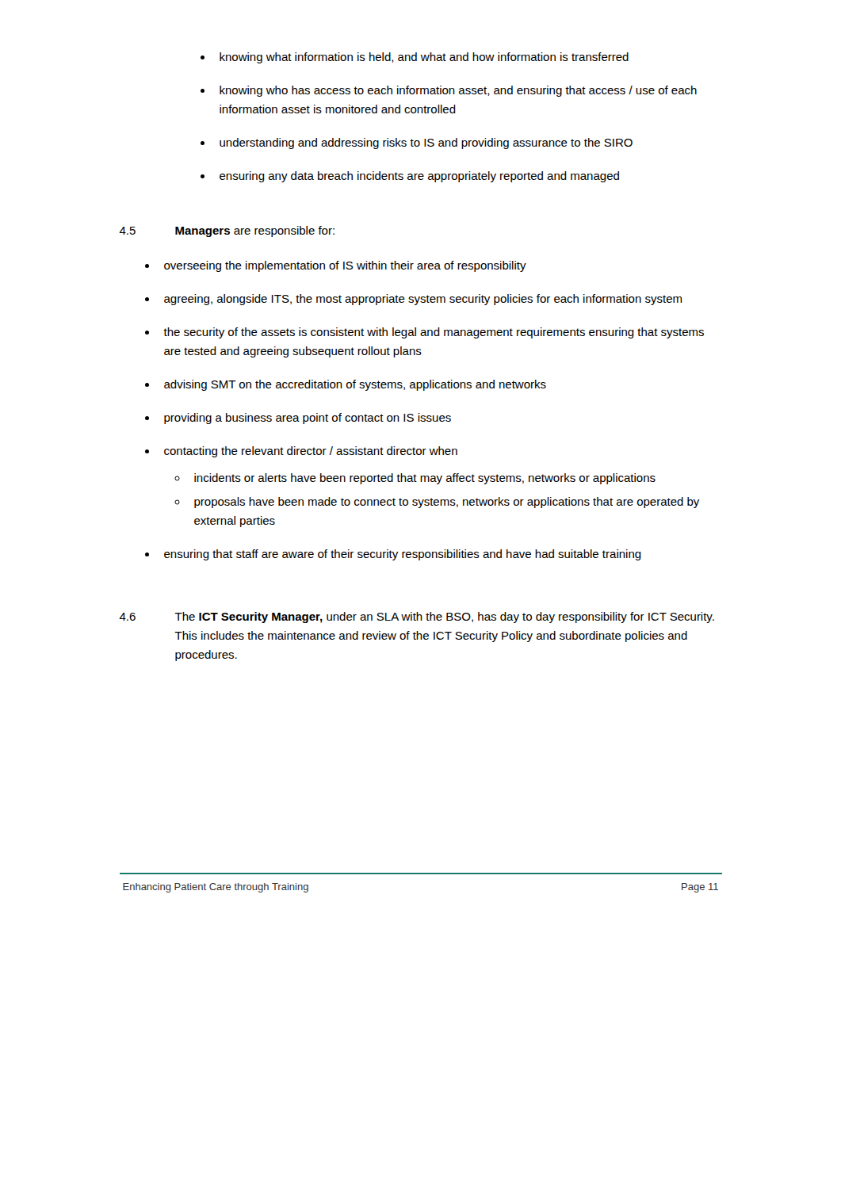knowing what information is held, and what and how information is transferred
knowing who has access to each information asset, and ensuring that access / use of each information asset is monitored and controlled
understanding and addressing risks to IS and providing assurance to the SIRO
ensuring any data breach incidents are appropriately reported and managed
4.5
Managers are responsible for:
overseeing the implementation of IS within their area of responsibility
agreeing, alongside ITS, the most appropriate system security policies for each information system
the security of the assets is consistent with legal and management requirements ensuring that systems are tested and agreeing subsequent rollout plans
advising SMT on the accreditation of systems, applications and networks
providing a business area point of contact on IS issues
contacting the relevant director / assistant director when
incidents or alerts have been reported that may affect systems, networks or applications
proposals have been made to connect to systems, networks or applications that are operated by external parties
ensuring that staff are aware of their security responsibilities and have had suitable training
4.6
The ICT Security Manager, under an SLA with the BSO, has day to day responsibility for ICT Security. This includes the maintenance and review of the ICT Security Policy and subordinate policies and procedures.
Enhancing Patient Care through Training
Page 11